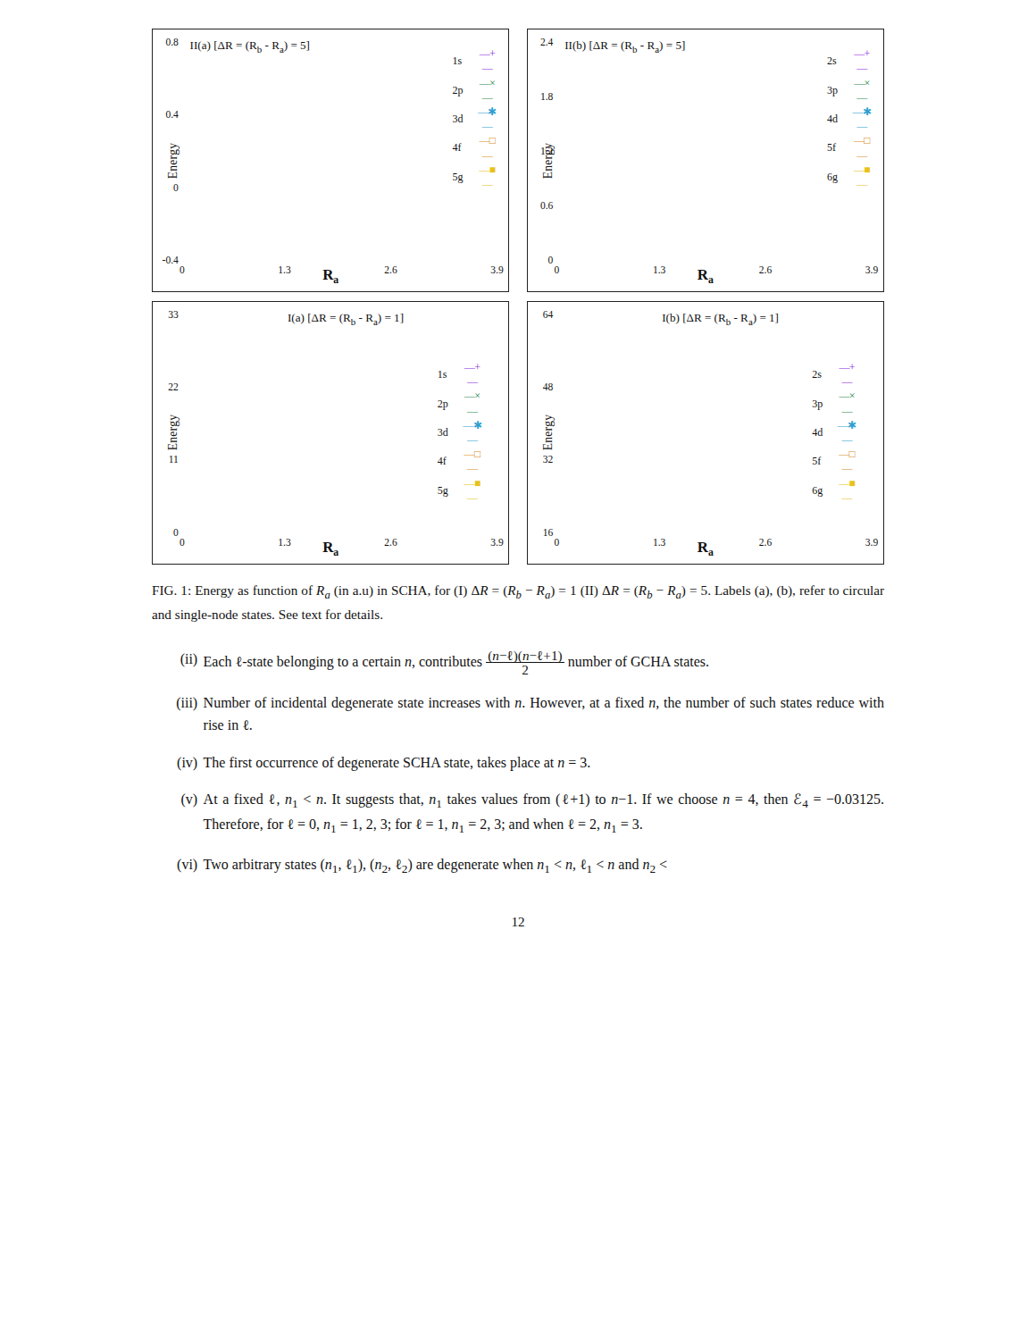II(a) [ΔR = (Rb - Ra) = 5]
Energy
0.8 0.4 0 -0.4
1s—+—
2p—×—
3d—✱—
4f—□—
5g—■—
01.32.63.9
Ra
II(b) [ΔR = (Rb - Ra) = 5]
Energy
2.4 1.8 1.2 0.6 0
2s—+—
3p—×—
4d—✱—
5f—□—
6g—■—
01.32.63.9
Ra
I(a) [ΔR = (Rb - Ra) = 1]
Energy
33 22 11 0
1s—+—
2p—×—
3d—✱—
4f—□—
5g—■—
01.32.63.9
Ra
I(b) [ΔR = (Rb - Ra) = 1]
Energy
64 48 32 16
2s—+—
3p—×—
4d—✱—
5f—□—
6g—■—
01.32.63.9
Ra
FIG. 1: Energy as function of Ra (in a.u) in SCHA, for (I) ΔR = (Rb − Ra) = 1 (II) ΔR = (Rb − Ra) = 5. Labels (a), (b), refer to circular and single-node states. See text for details.
(ii) Each ℓ-state belonging to a certain n, contributes (n−ℓ)(n−ℓ+1) 2 number of GCHA states.
(iii) Number of incidental degenerate state increases with n. However, at a fixed n, the number of such states reduce with rise in ℓ.
(iv) The first occurrence of degenerate SCHA state, takes place at n = 3.
(v) At a fixed ℓ, n1 < n. It suggests that, n1 takes values from (ℓ+1) to n−1. If we choose n = 4, then ℰ4 = −0.03125. Therefore, for ℓ = 0, n1 = 1, 2, 3; for ℓ = 1, n1 = 2, 3; and when ℓ = 2, n1 = 3.
(vi) Two arbitrary states (n1, ℓ1), (n2, ℓ2) are degenerate when n1 < n, ℓ1 < n and n2 <
12